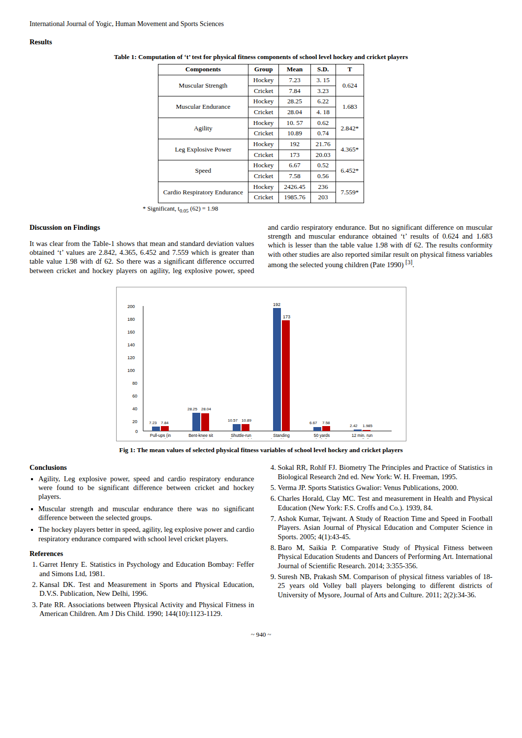International Journal of Yogic, Human Movement and Sports Sciences
Results
Table 1: Computation of ‘t’ test for physical fitness components of school level hockey and cricket players
| Components | Group | Mean | S.D. | T |
| --- | --- | --- | --- | --- |
| Muscular Strength | Hockey | 7.23 | 3. 15 | 0.624 |
| Cricket | 7.84 | 3.23 |
| Muscular Endurance | Hockey | 28.25 | 6.22 | 1.683 |
| Cricket | 28.04 | 4. 18 |
| Agility | Hockey | 10. 57 | 0.62 | 2.842* |
| Cricket | 10.89 | 0.74 |
| Leg Explosive Power | Hockey | 192 | 21.76 | 4.365* |
| Cricket | 173 | 20.03 |
| Speed | Hockey | 6.67 | 0.52 | 6.452* |
| Cricket | 7.58 | 0.56 |
| Cardio Respiratory Endurance | Hockey | 2426.45 | 236 | 7.559* |
| Cricket | 1985.76 | 203 |
* Significant, t0.05 (62) = 1.98
Discussion on Findings
It was clear from the Table-1 shows that mean and standard deviation values obtained ‘t’ values are 2.842, 4.365, 6.452 and 7.559 which is greater than table value 1.98 with df 62. So there was a significant difference occurred between cricket and hockey players on agility, leg explosive power, speed and cardio respiratory endurance. But no significant difference on muscular strength and muscular endurance obtained ‘t’ results of 0.624 and 1.683 which is lesser than the table value 1.98 with df 62. The results conformity with other studies are also reported similar result on physical fitness variables among the selected young children (Pate 1990) [3].
200 180 160 140 120 100 80 60 40 20 0 7.23 7.84 28.25 28.04 10.57 10.89 192 173 6.67 7.58 2.42 1.985 Pull-ups (in count) Bent-knee sit ups (in count) Shuttle-run (in seconds) Standing broad jump (in cm) 50 yards dash (in seconds) 12 min. run & walk (in km) Hockey Cricket
Fig 1: The mean values of selected physical fitness variables of school level hockey and cricket players
Conclusions
Agility, Leg explosive power, speed and cardio respiratory endurance were found to be significant difference between cricket and hockey players.
Muscular strength and muscular endurance there was no significant difference between the selected groups.
The hockey players better in speed, agility, leg explosive power and cardio respiratory endurance compared with school level cricket players.
References
Garret Henry E. Statistics in Psychology and Education Bombay: Feffer and Simons Ltd, 1981.
Kansal DK. Test and Measurement in Sports and Physical Education, D.V.S. Publication, New Delhi, 1996.
Pate RR. Associations between Physical Activity and Physical Fitness in American Children. Am J Dis Child. 1990; 144(10):1123-1129.
Sokal RR, Rohlf FJ. Biometry The Principles and Practice of Statistics in Biological Research 2nd ed. New York: W. H. Freeman, 1995.
Verma JP. Sports Statistics Gwalior: Venus Publications, 2000.
Charles Horald, Clay MC. Test and measurement in Health and Physical Education (New York: F.S. Croffs and Co.). 1939, 84.
Ashok Kumar, Tejwant. A Study of Reaction Time and Speed in Football Players. Asian Journal of Physical Education and Computer Science in Sports. 2005; 4(1):43-45.
Baro M, Saikia P. Comparative Study of Physical Fitness between Physical Education Students and Dancers of Performing Art. International Journal of Scientific Research. 2014; 3:355-356.
Suresh NB, Prakash SM. Comparison of physical fitness variables of 18-25 years old Volley ball players belonging to different districts of University of Mysore, Journal of Arts and Culture. 2011; 2(2):34-36.
~ 940 ~